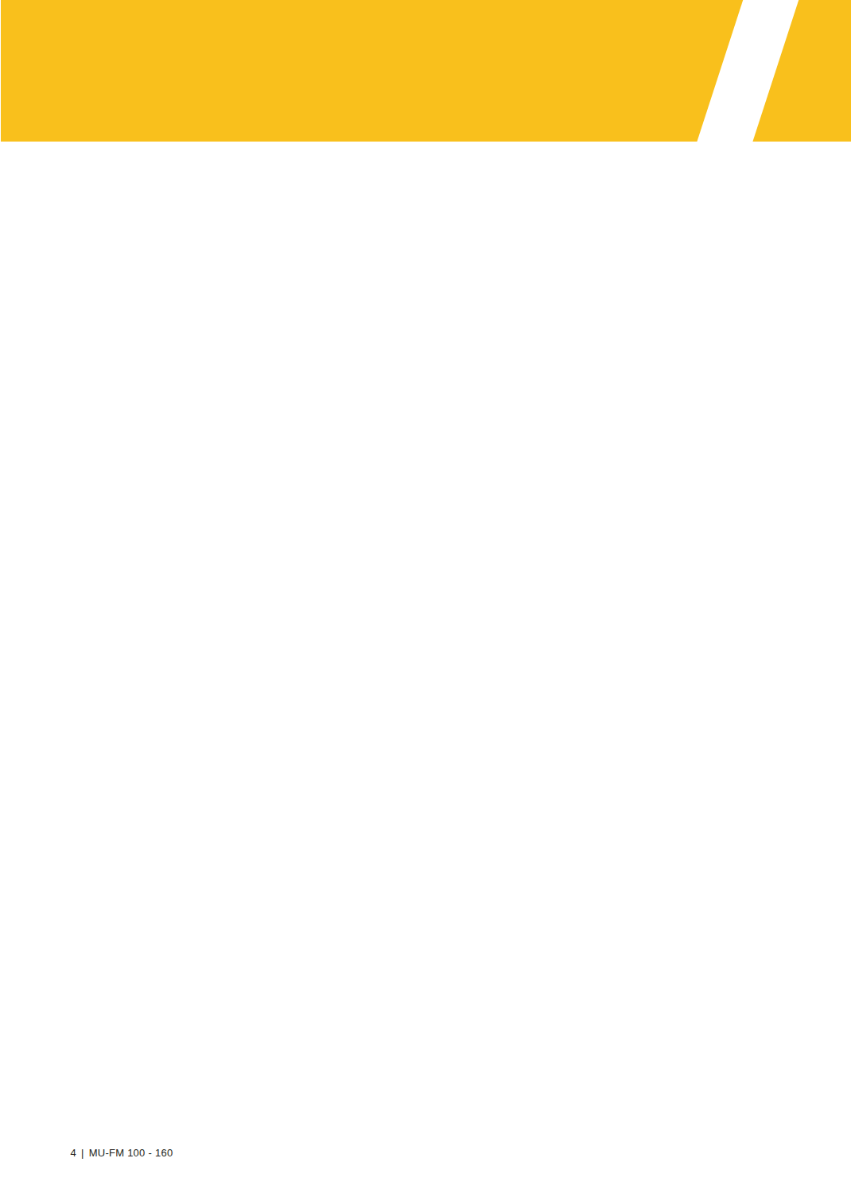4|MU-FM 100 - 160